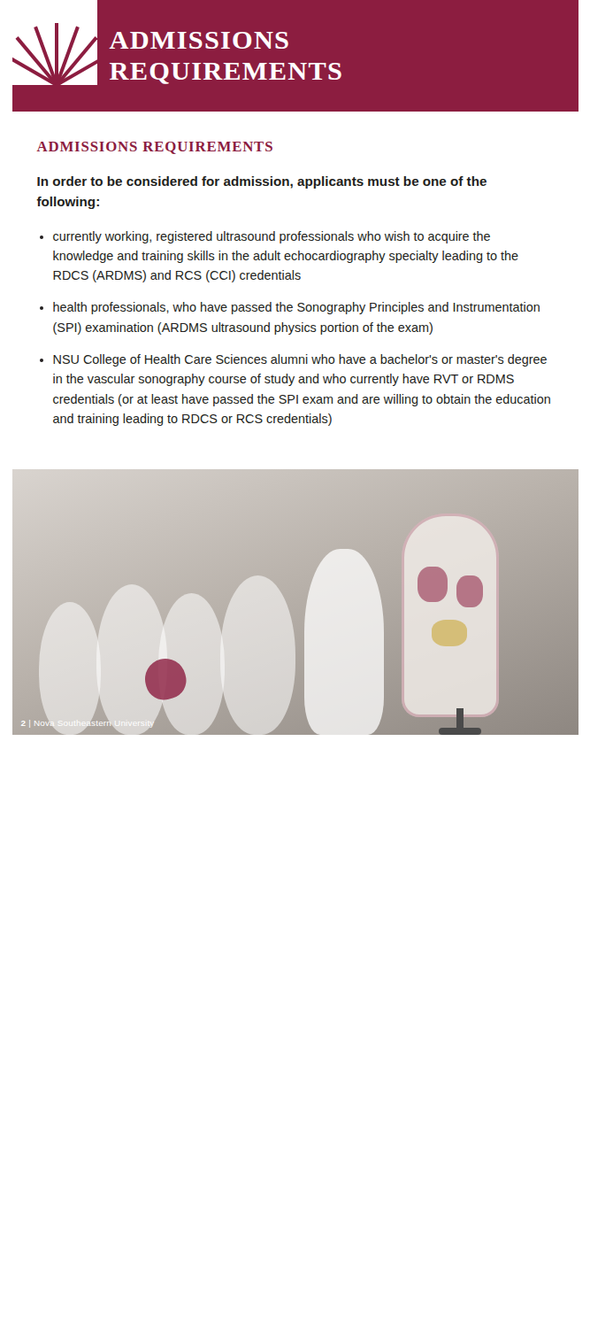Admissions
Requirements
Admissions Requirements
In order to be considered for admission, applicants must be one of the following:
currently working, registered ultrasound professionals who wish to acquire the knowledge and training skills in the adult echocardiography specialty leading to the RDCS (ARDMS) and RCS (CCI) credentials
health professionals, who have passed the Sonography Principles and Instrumentation (SPI) examination (ARDMS ultrasound physics portion of the exam)
NSU College of Health Care Sciences alumni who have a bachelor's or master's degree in the vascular sonography course of study and who currently have RVT or RDMS credentials (or at least have passed the SPI exam and are willing to obtain the education and training leading to RDCS or RCS credentials)
2 | Nova Southeastern University